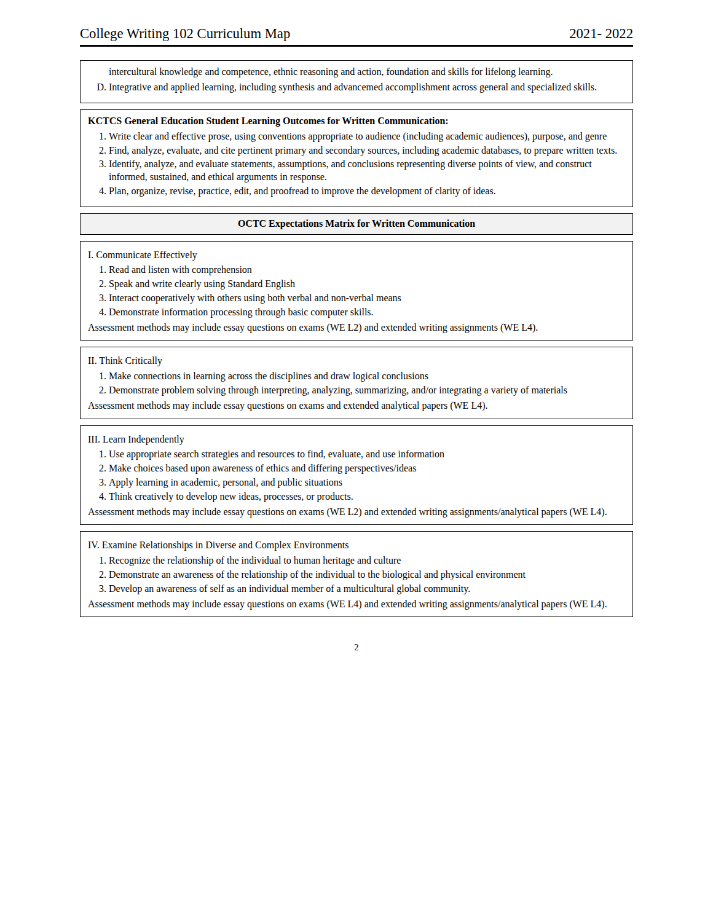College Writing 102 Curriculum Map 2021- 2022
intercultural knowledge and competence, ethnic reasoning and action, foundation and skills for lifelong learning.
Integrative and applied learning, including synthesis and advancemed accomplishment across general and specialized skills.
KCTCS General Education Student Learning Outcomes for Written Communication:
Write clear and effective prose, using conventions appropriate to audience (including academic audiences), purpose, and genre
Find, analyze, evaluate, and cite pertinent primary and secondary sources, including academic databases, to prepare written texts.
Identify, analyze, and evaluate statements, assumptions, and conclusions representing diverse points of view, and construct informed, sustained, and ethical arguments in response.
Plan, organize, revise, practice, edit, and proofread to improve the development of clarity of ideas.
OCTC Expectations Matrix for Written Communication
I. Communicate Effectively
Read and listen with comprehension
Speak and write clearly using Standard English
Interact cooperatively with others using both verbal and non-verbal means
Demonstrate information processing through basic computer skills.
Assessment methods may include essay questions on exams (WE L2) and extended writing assignments (WE L4).
II. Think Critically
Make connections in learning across the disciplines and draw logical conclusions
Demonstrate problem solving through interpreting, analyzing, summarizing, and/or integrating a variety of materials
Assessment methods may include essay questions on exams and extended analytical papers (WE L4).
III. Learn Independently
Use appropriate search strategies and resources to find, evaluate, and use information
Make choices based upon awareness of ethics and differing perspectives/ideas
Apply learning in academic, personal, and public situations
Think creatively to develop new ideas, processes, or products.
Assessment methods may include essay questions on exams (WE L2) and extended writing assignments/analytical papers (WE L4).
IV. Examine Relationships in Diverse and Complex Environments
Recognize the relationship of the individual to human heritage and culture
Demonstrate an awareness of the relationship of the individual to the biological and physical environment
Develop an awareness of self as an individual member of a multicultural global community.
Assessment methods may include essay questions on exams (WE L4) and extended writing assignments/analytical papers (WE L4).
2